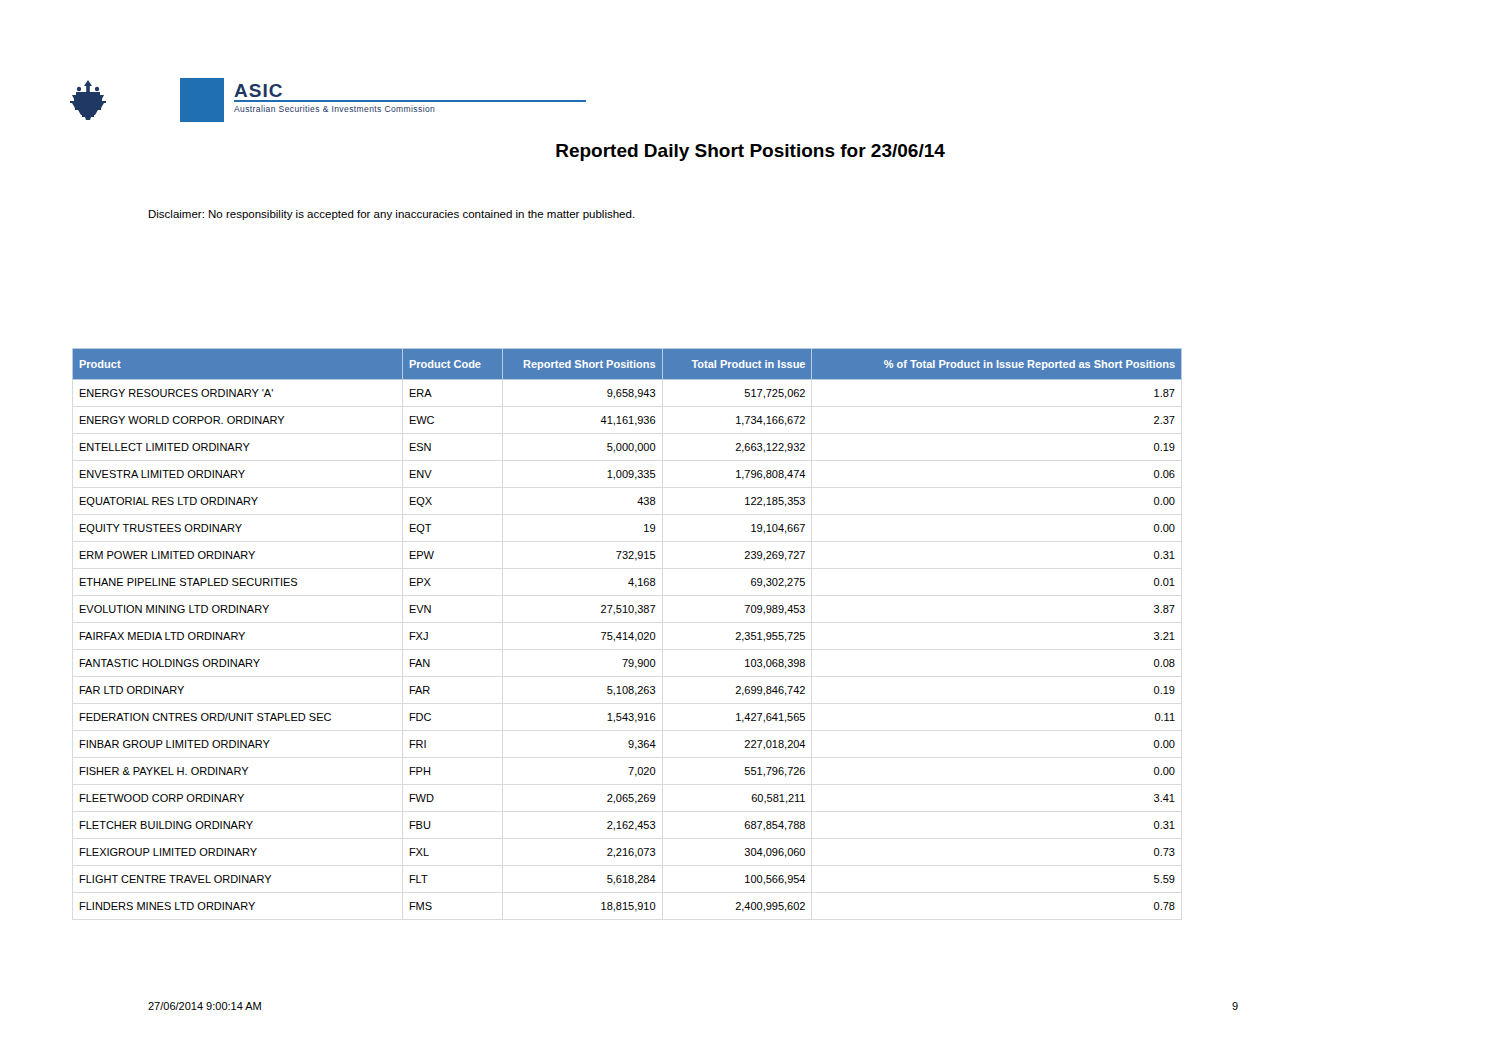ASIC
Australian Securities & Investments Commission
Reported Daily Short Positions for 23/06/14
Disclaimer: No responsibility is accepted for any inaccuracies contained in the matter published.
| Product | Product Code | Reported Short Positions | Total Product in Issue | % of Total Product in Issue Reported as Short Positions |
| --- | --- | --- | --- | --- |
| ENERGY RESOURCES ORDINARY 'A' | ERA | 9,658,943 | 517,725,062 | 1.87 |
| ENERGY WORLD CORPOR. ORDINARY | EWC | 41,161,936 | 1,734,166,672 | 2.37 |
| ENTELLECT LIMITED ORDINARY | ESN | 5,000,000 | 2,663,122,932 | 0.19 |
| ENVESTRA LIMITED ORDINARY | ENV | 1,009,335 | 1,796,808,474 | 0.06 |
| EQUATORIAL RES LTD ORDINARY | EQX | 438 | 122,185,353 | 0.00 |
| EQUITY TRUSTEES ORDINARY | EQT | 19 | 19,104,667 | 0.00 |
| ERM POWER LIMITED ORDINARY | EPW | 732,915 | 239,269,727 | 0.31 |
| ETHANE PIPELINE STAPLED SECURITIES | EPX | 4,168 | 69,302,275 | 0.01 |
| EVOLUTION MINING LTD ORDINARY | EVN | 27,510,387 | 709,989,453 | 3.87 |
| FAIRFAX MEDIA LTD ORDINARY | FXJ | 75,414,020 | 2,351,955,725 | 3.21 |
| FANTASTIC HOLDINGS ORDINARY | FAN | 79,900 | 103,068,398 | 0.08 |
| FAR LTD ORDINARY | FAR | 5,108,263 | 2,699,846,742 | 0.19 |
| FEDERATION CNTRES ORD/UNIT STAPLED SEC | FDC | 1,543,916 | 1,427,641,565 | 0.11 |
| FINBAR GROUP LIMITED ORDINARY | FRI | 9,364 | 227,018,204 | 0.00 |
| FISHER & PAYKEL H. ORDINARY | FPH | 7,020 | 551,796,726 | 0.00 |
| FLEETWOOD CORP ORDINARY | FWD | 2,065,269 | 60,581,211 | 3.41 |
| FLETCHER BUILDING ORDINARY | FBU | 2,162,453 | 687,854,788 | 0.31 |
| FLEXIGROUP LIMITED ORDINARY | FXL | 2,216,073 | 304,096,060 | 0.73 |
| FLIGHT CENTRE TRAVEL ORDINARY | FLT | 5,618,284 | 100,566,954 | 5.59 |
| FLINDERS MINES LTD ORDINARY | FMS | 18,815,910 | 2,400,995,602 | 0.78 |
27/06/2014 9:00:14 AM
9